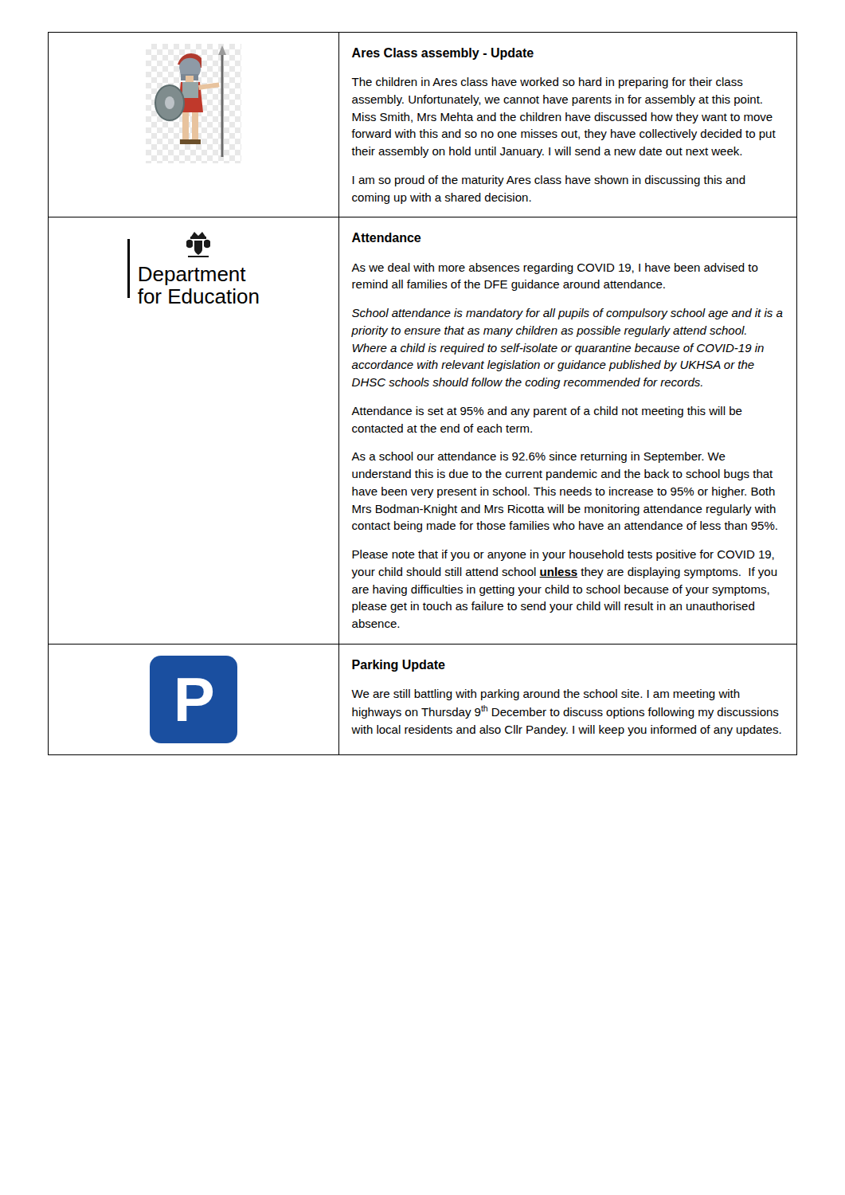| | Ares Class assembly - Update The children in Ares class have worked so hard in preparing for their class assembly. Unfortunately, we cannot have parents in for assembly at this point. Miss Smith, Mrs Mehta and the children have discussed how they want to move forward with this and so no one misses out, they have collectively decided to put their assembly on hold until January. I will send a new date out next week. I am so proud of the maturity Ares class have shown in discussing this and coming up with a shared decision. |
| Department for Education | Attendance As we deal with more absences regarding COVID 19, I have been advised to remind all families of the DFE guidance around attendance. School attendance is mandatory for all pupils of compulsory school age and it is a priority to ensure that as many children as possible regularly attend school. Where a child is required to self-isolate or quarantine because of COVID-19 in accordance with relevant legislation or guidance published by UKHSA or the DHSC schools should follow the coding recommended for records. Attendance is set at 95% and any parent of a child not meeting this will be contacted at the end of each term. As a school our attendance is 92.6% since returning in September. We understand this is due to the current pandemic and the back to school bugs that have been very present in school. This needs to increase to 95% or higher. Both Mrs Bodman-Knight and Mrs Ricotta will be monitoring attendance regularly with contact being made for those families who have an attendance of less than 95%. Please note that if you or anyone in your household tests positive for COVID 19, your child should still attend school unless they are displaying symptoms. If you are having difficulties in getting your child to school because of your symptoms, please get in touch as failure to send your child will result in an unauthorised absence. |
| P | Parking Update We are still battling with parking around the school site. I am meeting with highways on Thursday 9 th December to discuss options following my discussions with local residents and also Cllr Pandey. I will keep you informed of any updates. |